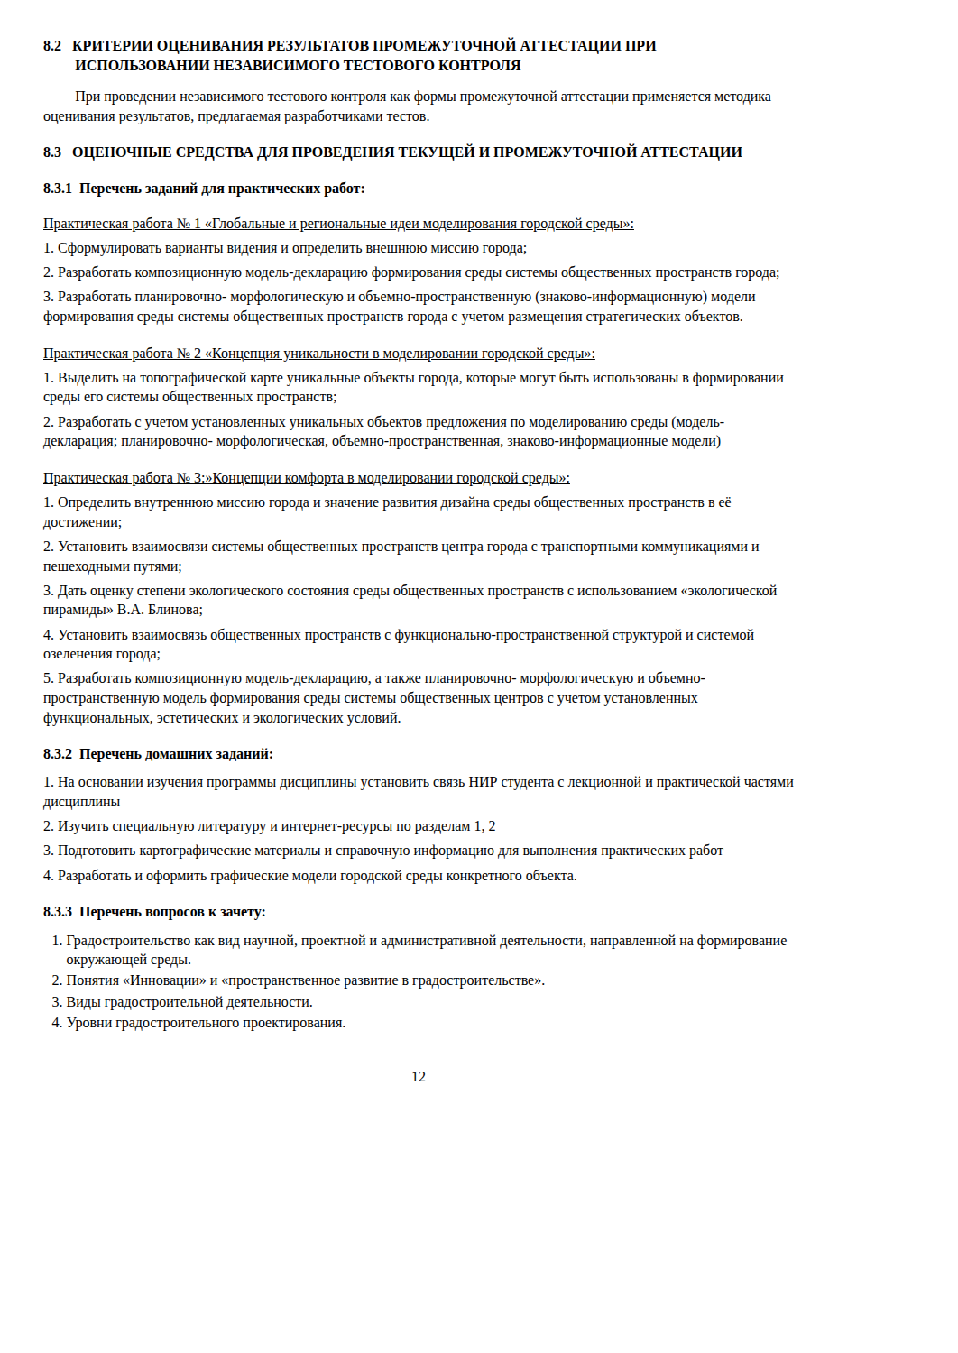8.2 КРИТЕРИИ ОЦЕНИВАНИЯ РЕЗУЛЬТАТОВ ПРОМЕЖУТОЧНОЙ АТТЕСТАЦИИ ПРИ ИСПОЛЬЗОВАНИИ НЕЗАВИСИМОГО ТЕСТОВОГО КОНТРОЛЯ
При проведении независимого тестового контроля как формы промежуточной аттестации применяется методика оценивания результатов, предлагаемая разработчиками тестов.
8.3 ОЦЕНОЧНЫЕ СРЕДСТВА ДЛЯ ПРОВЕДЕНИЯ ТЕКУЩЕЙ И ПРОМЕЖУТОЧНОЙ АТТЕСТАЦИИ
8.3.1 Перечень заданий для практических работ:
Практическая работа № 1 «Глобальные и региональные идеи моделирования городской среды»:
1. Сформулировать варианты видения и определить внешнюю миссию города;
2. Разработать композиционную модель-декларацию формирования среды системы общественных пространств города;
3. Разработать планировочно- морфологическую и объемно-пространственную (знаково-информационную) модели формирования среды системы общественных пространств города с учетом размещения стратегических объектов.
Практическая работа № 2 «Концепция уникальности в моделировании городской среды»:
1. Выделить на топографической карте уникальные объекты города, которые могут быть использованы в формировании среды его системы общественных пространств;
2. Разработать с учетом установленных уникальных объектов предложения по моделированию среды (модель-декларация; планировочно- морфологическая, объемно-пространственная, знаково-информационные модели)
Практическая работа № 3:»Концепции комфорта в моделировании городской среды»:
1. Определить внутреннюю миссию города и значение развития дизайна среды общественных пространств в её достижении;
2. Установить взаимосвязи системы общественных пространств центра города с транспортными коммуникациями и пешеходными путями;
3. Дать оценку степени экологического состояния среды общественных пространств с использованием «экологической пирамиды» В.А. Блинова;
4. Установить взаимосвязь общественных пространств с функционально-пространственной структурой и системой озеленения города;
5. Разработать композиционную модель-декларацию, а также планировочно- морфологическую и объемно-пространственную модель формирования среды системы общественных центров с учетом установленных функциональных, эстетических и экологических условий.
8.3.2 Перечень домашних заданий:
1. На основании изучения программы дисциплины установить связь НИР студента с лекционной и практической частями дисциплины
2. Изучить специальную литературу и интернет-ресурсы по разделам 1, 2
3. Подготовить картографические материалы и справочную информацию для выполнения практических работ
4. Разработать и оформить графические модели городской среды конкретного объекта.
8.3.3 Перечень вопросов к зачету:
Градостроительство как вид научной, проектной и административной деятельности, направленной на формирование окружающей среды.
Понятия «Инновации» и «пространственное развитие в градостроительстве».
Виды градостроительной деятельности.
Уровни градостроительного проектирования.
12